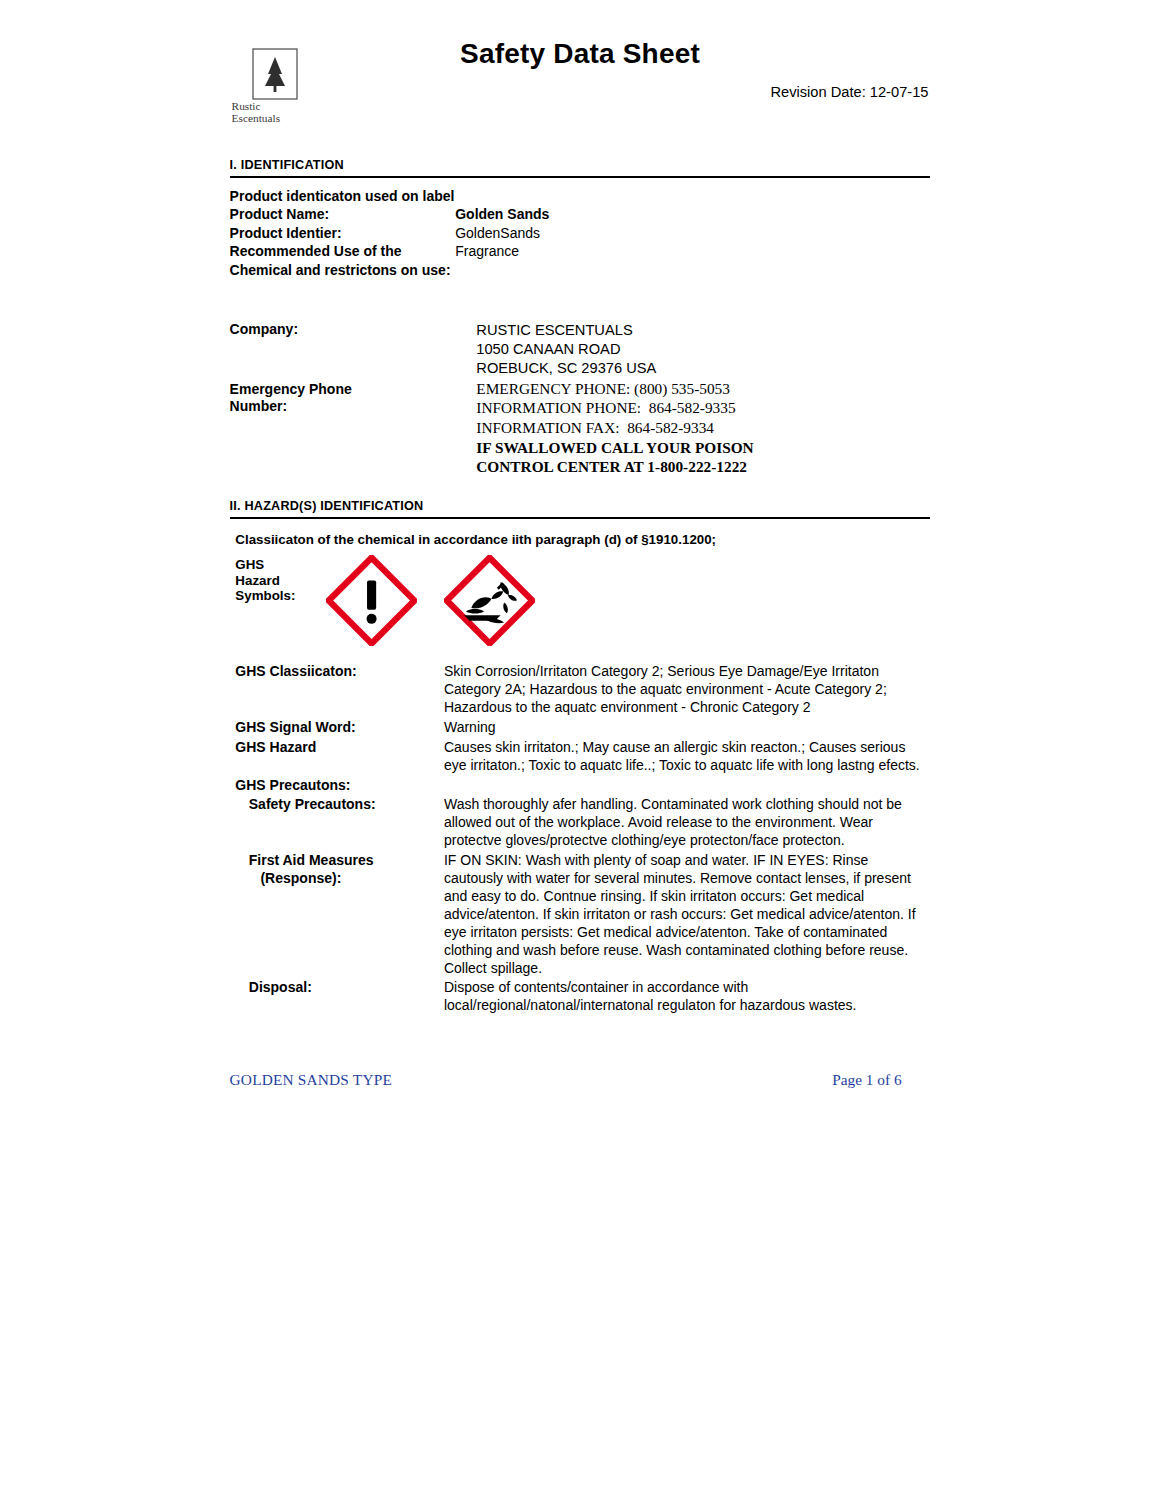Rustic
Escentuals
Safety Data Sheet
Revision Date: 12-07-15
I. IDENTIFICATION
| Product identicaton used on label |
| Product Name: | Golden Sands |
| Product Identier: | GoldenSands |
| Recommended Use of the | Fragrance |
| Chemical and restrictons on use: | |
| Company: | RUSTIC ESCENTUALS 1050 CANAAN ROAD ROEBUCK, SC 29376 USA |
| Emergency Phone Number: | EMERGENCY PHONE: (800) 535-5053 INFORMATION PHONE: 864-582-9335 INFORMATION FAX: 864-582-9334 IF SWALLOWED CALL YOUR POISON CONTROL CENTER AT 1-800-222-1222 |
II. HAZARD(S) IDENTIFICATION
Classiicaton of the chemical in accordance iith paragraph (d) of §1910.1200;
GHS
Hazard
Symbols:
| GHS Classiicaton: | Skin Corrosion/Irritaton Category 2; Serious Eye Damage/Eye Irritaton Category 2A; Hazardous to the aquatc environment - Acute Category 2; Hazardous to the aquatc environment - Chronic Category 2 |
| GHS Signal Word: | Warning |
| GHS Hazard | Causes skin irritaton.; May cause an allergic skin reacton.; Causes serious eye irritaton.; Toxic to aquatc life..; Toxic to aquatc life with long lastng efects. |
| GHS Precautons: | |
| Safety Precautons: | Wash thoroughly afer handling. Contaminated work clothing should not be allowed out of the workplace. Avoid release to the environment. Wear protectve gloves/protectve clothing/eye protecton/face protecton. |
| First Aid Measures (Response): | IF ON SKIN: Wash with plenty of soap and water. IF IN EYES: Rinse cautously with water for several minutes. Remove contact lenses, if present and easy to do. Contnue rinsing. If skin irritaton occurs: Get medical advice/atenton. If skin irritaton or rash occurs: Get medical advice/atenton. If eye irritaton persists: Get medical advice/atenton. Take of contaminated clothing and wash before reuse. Wash contaminated clothing before reuse. Collect spillage. |
| Disposal: | Dispose of contents/container in accordance with local/regional/natonal/internatonal regulaton for hazardous wastes. |
GOLDEN SANDS TYPE
Page 1 of 6